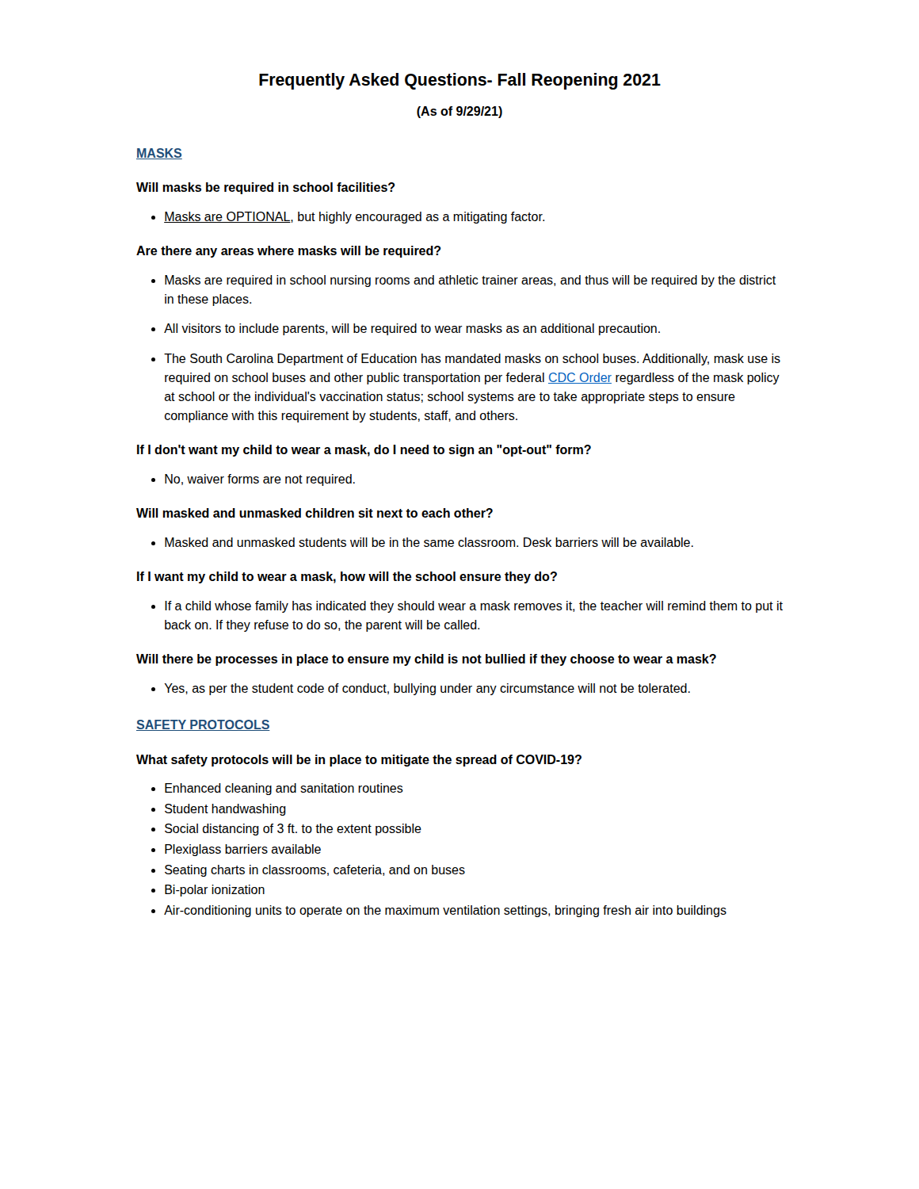Frequently Asked Questions- Fall Reopening 2021
(As of 9/29/21)
MASKS
Will masks be required in school facilities?
Masks are OPTIONAL, but highly encouraged as a mitigating factor.
Are there any areas where masks will be required?
Masks are required in school nursing rooms and athletic trainer areas, and thus will be required by the district in these places.
All visitors to include parents, will be required to wear masks as an additional precaution.
The South Carolina Department of Education has mandated masks on school buses. Additionally, mask use is required on school buses and other public transportation per federal CDC Order regardless of the mask policy at school or the individual's vaccination status; school systems are to take appropriate steps to ensure compliance with this requirement by students, staff, and others.
If I don't want my child to wear a mask, do I need to sign an "opt-out" form?
No, waiver forms are not required.
Will masked and unmasked children sit next to each other?
Masked and unmasked students will be in the same classroom. Desk barriers will be available.
If I want my child to wear a mask, how will the school ensure they do?
If a child whose family has indicated they should wear a mask removes it, the teacher will remind them to put it back on. If they refuse to do so, the parent will be called.
Will there be processes in place to ensure my child is not bullied if they choose to wear a mask?
Yes, as per the student code of conduct, bullying under any circumstance will not be tolerated.
SAFETY PROTOCOLS
What safety protocols will be in place to mitigate the spread of COVID-19?
Enhanced cleaning and sanitation routines
Student handwashing
Social distancing of 3 ft. to the extent possible
Plexiglass barriers available
Seating charts in classrooms, cafeteria, and on buses
Bi-polar ionization
Air-conditioning units to operate on the maximum ventilation settings, bringing fresh air into buildings